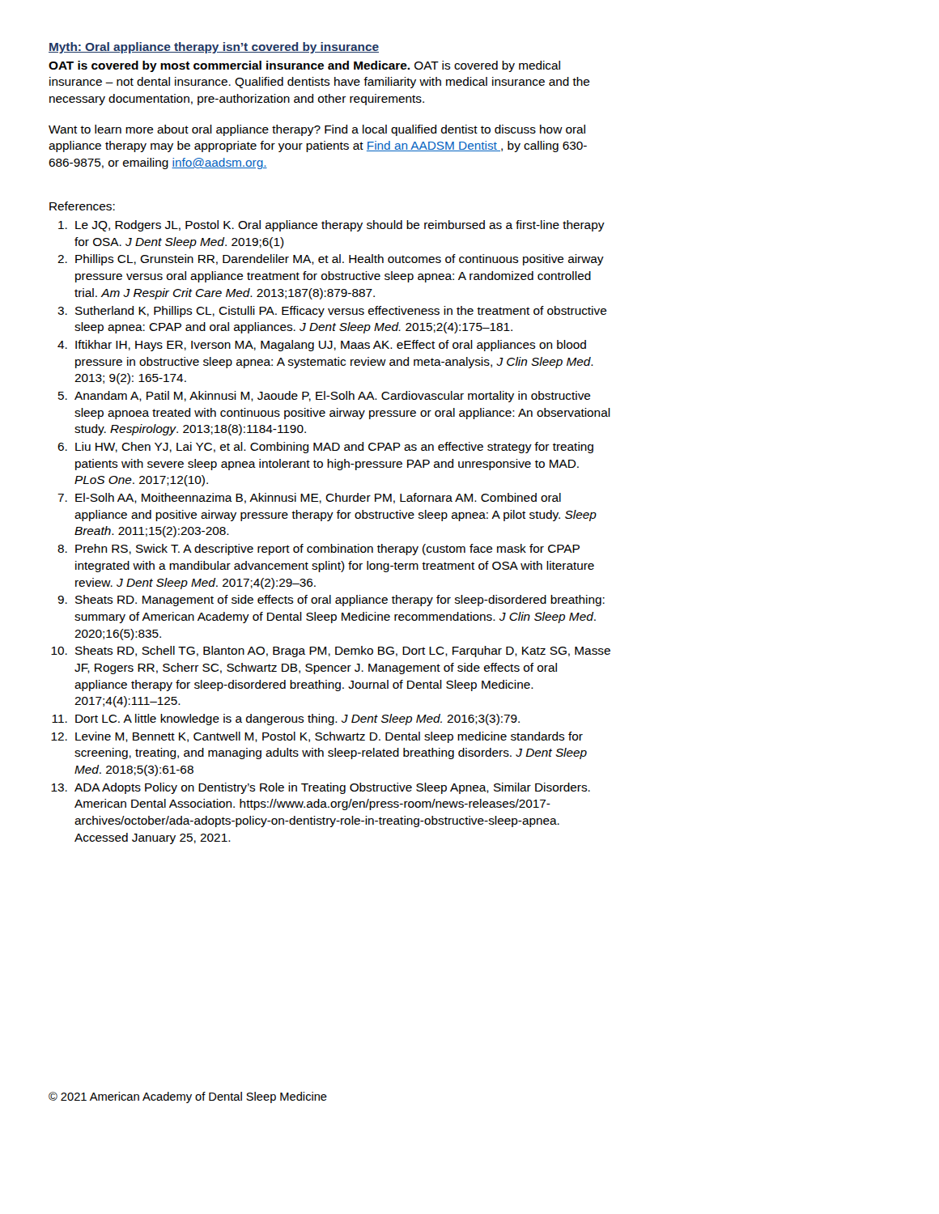Myth: Oral appliance therapy isn’t covered by insurance
OAT is covered by most commercial insurance and Medicare. OAT is covered by medical insurance – not dental insurance. Qualified dentists have familiarity with medical insurance and the necessary documentation, pre-authorization and other requirements.
Want to learn more about oral appliance therapy? Find a local qualified dentist to discuss how oral appliance therapy may be appropriate for your patients at Find an AADSM Dentist , by calling 630- 686-9875, or emailing info@aadsm.org.
References:
Le JQ, Rodgers JL, Postol K. Oral appliance therapy should be reimbursed as a first-line therapy for OSA. J Dent Sleep Med. 2019;6(1)
Phillips CL, Grunstein RR, Darendeliler MA, et al. Health outcomes of continuous positive airway pressure versus oral appliance treatment for obstructive sleep apnea: A randomized controlled trial. Am J Respir Crit Care Med. 2013;187(8):879-887.
Sutherland K, Phillips CL, Cistulli PA. Efficacy versus effectiveness in the treatment of obstructive sleep apnea: CPAP and oral appliances. J Dent Sleep Med. 2015;2(4):175–181.
Iftikhar IH, Hays ER, Iverson MA, Magalang UJ, Maas AK. eEffect of oral appliances on blood pressure in obstructive sleep apnea: A systematic review and meta-analysis, J Clin Sleep Med. 2013; 9(2): 165-174.
Anandam A, Patil M, Akinnusi M, Jaoude P, El-Solh AA. Cardiovascular mortality in obstructive sleep apnoea treated with continuous positive airway pressure or oral appliance: An observational study. Respirology. 2013;18(8):1184-1190.
Liu HW, Chen YJ, Lai YC, et al. Combining MAD and CPAP as an effective strategy for treating patients with severe sleep apnea intolerant to high-pressure PAP and unresponsive to MAD. PLoS One. 2017;12(10).
El-Solh AA, Moitheennazima B, Akinnusi ME, Churder PM, Lafornara AM. Combined oral appliance and positive airway pressure therapy for obstructive sleep apnea: A pilot study. Sleep Breath. 2011;15(2):203-208.
Prehn RS, Swick T. A descriptive report of combination therapy (custom face mask for CPAP integrated with a mandibular advancement splint) for long-term treatment of OSA with literature review. J Dent Sleep Med. 2017;4(2):29–36.
Sheats RD. Management of side effects of oral appliance therapy for sleep-disordered breathing: summary of American Academy of Dental Sleep Medicine recommendations. J Clin Sleep Med. 2020;16(5):835.
Sheats RD, Schell TG, Blanton AO, Braga PM, Demko BG, Dort LC, Farquhar D, Katz SG, Masse JF, Rogers RR, Scherr SC, Schwartz DB, Spencer J. Management of side effects of oral appliance therapy for sleep-disordered breathing. Journal of Dental Sleep Medicine. 2017;4(4):111–125.
Dort LC. A little knowledge is a dangerous thing. J Dent Sleep Med. 2016;3(3):79.
Levine M, Bennett K, Cantwell M, Postol K, Schwartz D. Dental sleep medicine standards for screening, treating, and managing adults with sleep-related breathing disorders. J Dent Sleep Med. 2018;5(3):61-68
ADA Adopts Policy on Dentistry’s Role in Treating Obstructive Sleep Apnea, Similar Disorders. American Dental Association. https://www.ada.org/en/press-room/news-releases/2017-archives/october/ada-adopts-policy-on-dentistry-role-in-treating-obstructive-sleep-apnea. Accessed January 25, 2021.
© 2021 American Academy of Dental Sleep Medicine